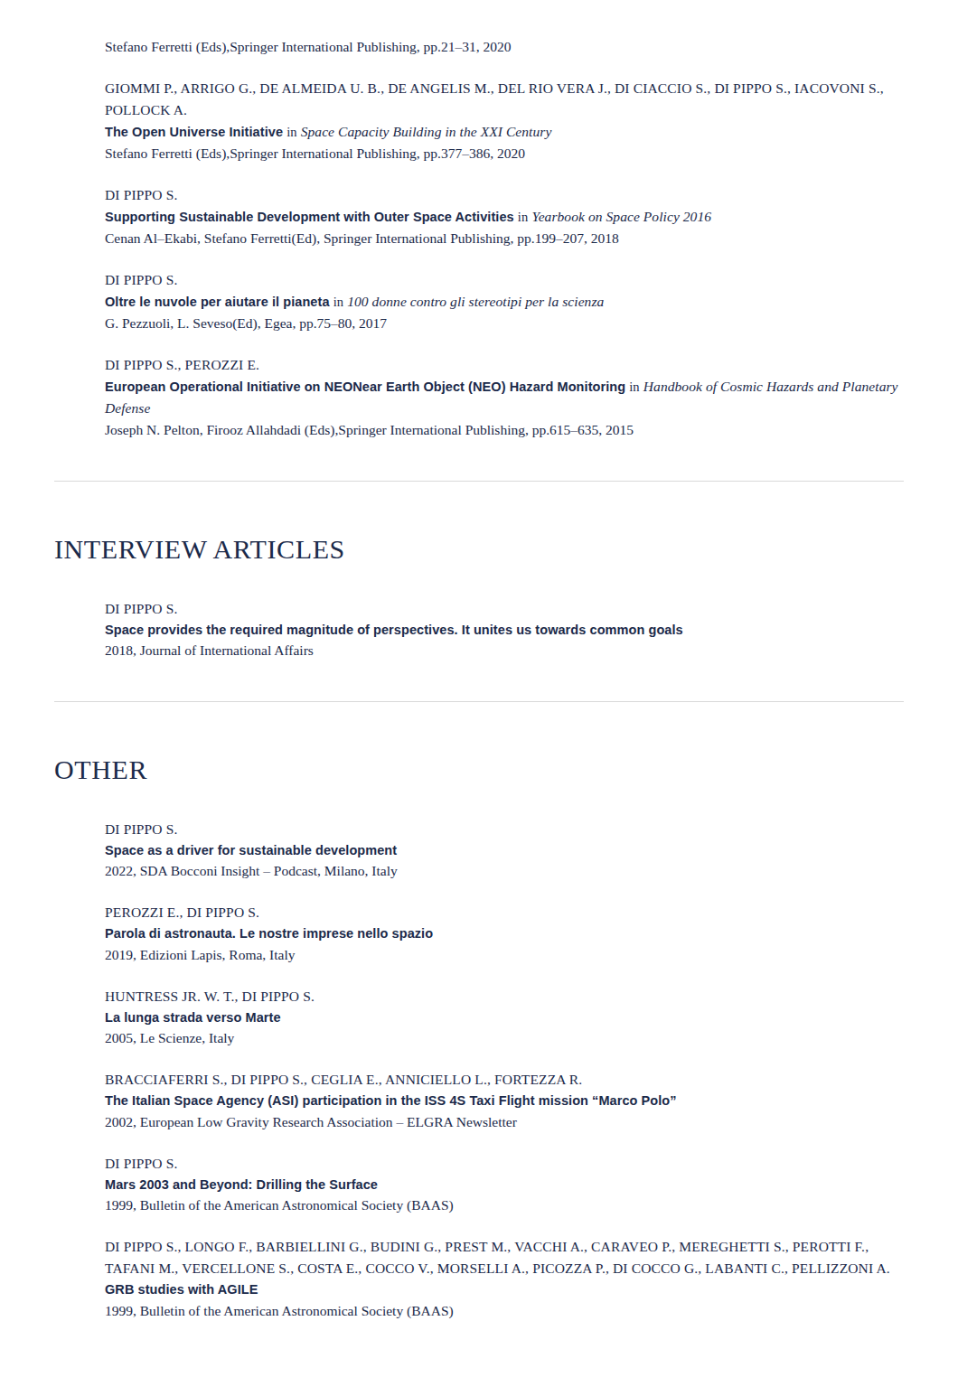Stefano Ferretti (Eds),Springer International Publishing, pp.21–31, 2020
GIOMMI P., ARRIGO G., DE ALMEIDA U. B., DE ANGELIS M., DEL RIO VERA J., DI CIACCIO S., DI PIPPO S., IACOVONI S., POLLOCK A.
The Open Universe Initiative in Space Capacity Building in the XXI Century
Stefano Ferretti (Eds),Springer International Publishing, pp.377–386, 2020
DI PIPPO S.
Supporting Sustainable Development with Outer Space Activities in Yearbook on Space Policy 2016
Cenan Al–Ekabi, Stefano Ferretti(Ed), Springer International Publishing, pp.199–207, 2018
DI PIPPO S.
Oltre le nuvole per aiutare il pianeta in 100 donne contro gli stereotipi per la scienza
G. Pezzuoli, L. Seveso(Ed), Egea, pp.75–80, 2017
DI PIPPO S., PEROZZI E.
European Operational Initiative on NEONear Earth Object (NEO) Hazard Monitoring in Handbook of Cosmic Hazards and Planetary Defense
Joseph N. Pelton, Firooz Allahdadi (Eds),Springer International Publishing, pp.615–635, 2015
INTERVIEW ARTICLES
DI PIPPO S.
Space provides the required magnitude of perspectives. It unites us towards common goals
2018, Journal of International Affairs
OTHER
DI PIPPO S.
Space as a driver for sustainable development
2022, SDA Bocconi Insight – Podcast, Milano, Italy
PEROZZI E., DI PIPPO S.
Parola di astronauta. Le nostre imprese nello spazio
2019, Edizioni Lapis, Roma, Italy
HUNTRESS JR. W. T., DI PIPPO S.
La lunga strada verso Marte
2005, Le Scienze, Italy
BRACCIAFERRI S., DI PIPPO S., CEGLIA E., ANNICIELLO L., FORTEZZA R.
The Italian Space Agency (ASI) participation in the ISS 4S Taxi Flight mission “Marco Polo”
2002, European Low Gravity Research Association – ELGRA Newsletter
DI PIPPO S.
Mars 2003 and Beyond: Drilling the Surface
1999, Bulletin of the American Astronomical Society (BAAS)
DI PIPPO S., LONGO F., BARBIELLINI G., BUDINI G., PREST M., VACCHI A., CARAVEO P., MEREGHETTI S., PEROTTI F., TAFANI M., VERCELLONE S., COSTA E., COCCO V., MORSELLI A., PICOZZA P., DI COCCO G., LABANTI C., PELLIZZONI A.
GRB studies with AGILE
1999, Bulletin of the American Astronomical Society (BAAS)